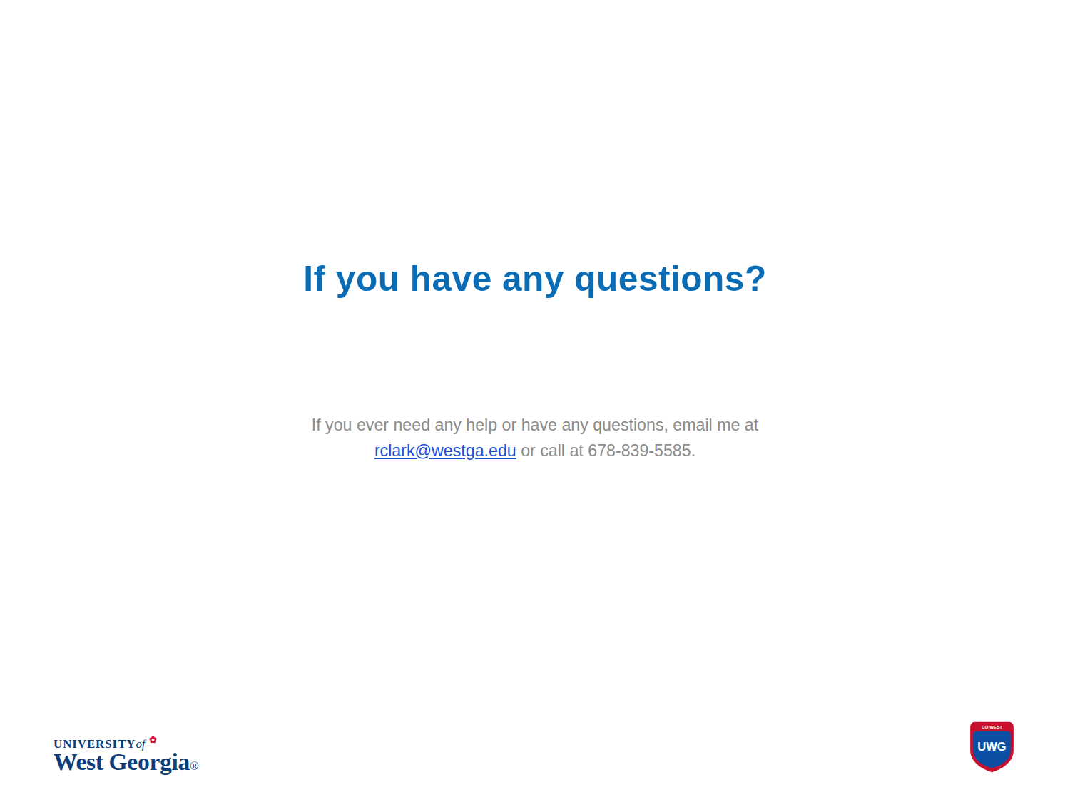If you have any questions?
If you ever need any help or have any questions, email me at rclark@westga.edu or call at 678-839-5585.
UNIVERSITYof ✿
West Georgia®
GO WEST UWG